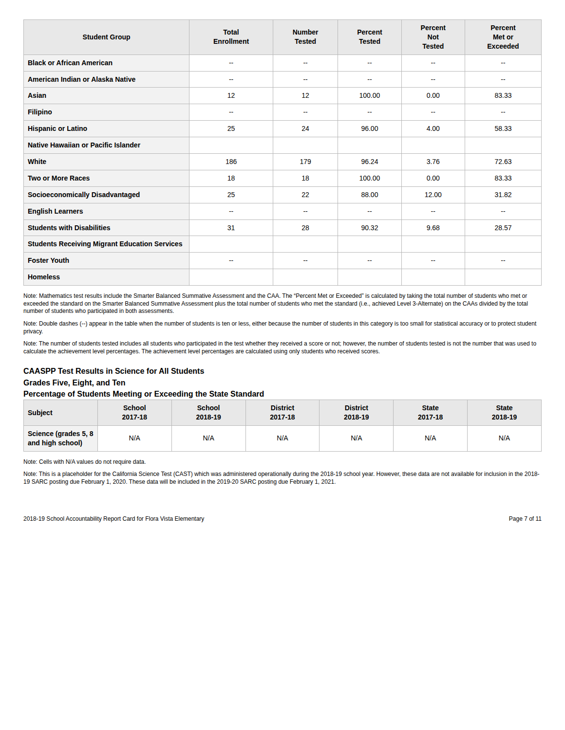| Student Group | Total Enrollment | Number Tested | Percent Tested | Percent Not Tested | Percent Met or Exceeded |
| --- | --- | --- | --- | --- | --- |
| Black or African American | -- | -- | -- | -- | -- |
| American Indian or Alaska Native | -- | -- | -- | -- | -- |
| Asian | 12 | 12 | 100.00 | 0.00 | 83.33 |
| Filipino | -- | -- | -- | -- | -- |
| Hispanic or Latino | 25 | 24 | 96.00 | 4.00 | 58.33 |
| Native Hawaiian or Pacific Islander | | | | | |
| White | 186 | 179 | 96.24 | 3.76 | 72.63 |
| Two or More Races | 18 | 18 | 100.00 | 0.00 | 83.33 |
| Socioeconomically Disadvantaged | 25 | 22 | 88.00 | 12.00 | 31.82 |
| English Learners | -- | -- | -- | -- | -- |
| Students with Disabilities | 31 | 28 | 90.32 | 9.68 | 28.57 |
| Students Receiving Migrant Education Services | | | | | |
| Foster Youth | -- | -- | -- | -- | -- |
| Homeless | | | | | |
Note: Mathematics test results include the Smarter Balanced Summative Assessment and the CAA. The “Percent Met or Exceeded” is calculated by taking the total number of students who met or exceeded the standard on the Smarter Balanced Summative Assessment plus the total number of students who met the standard (i.e., achieved Level 3-Alternate) on the CAAs divided by the total number of students who participated in both assessments.
Note: Double dashes (--) appear in the table when the number of students is ten or less, either because the number of students in this category is too small for statistical accuracy or to protect student privacy.
Note: The number of students tested includes all students who participated in the test whether they received a score or not; however, the number of students tested is not the number that was used to calculate the achievement level percentages. The achievement level percentages are calculated using only students who received scores.
CAASPP Test Results in Science for All Students
Grades Five, Eight, and Ten
Percentage of Students Meeting or Exceeding the State Standard
| Subject | School 2017-18 | School 2018-19 | District 2017-18 | District 2018-19 | State 2017-18 | State 2018-19 |
| --- | --- | --- | --- | --- | --- | --- |
| Science (grades 5, 8 and high school) | N/A | N/A | N/A | N/A | N/A | N/A |
Note: Cells with N/A values do not require data.
Note: This is a placeholder for the California Science Test (CAST) which was administered operationally during the 2018-19 school year. However, these data are not available for inclusion in the 2018-19 SARC posting due February 1, 2020. These data will be included in the 2019-20 SARC posting due February 1, 2021.
2018-19 School Accountability Report Card for Flora Vista Elementary Page 7 of 11